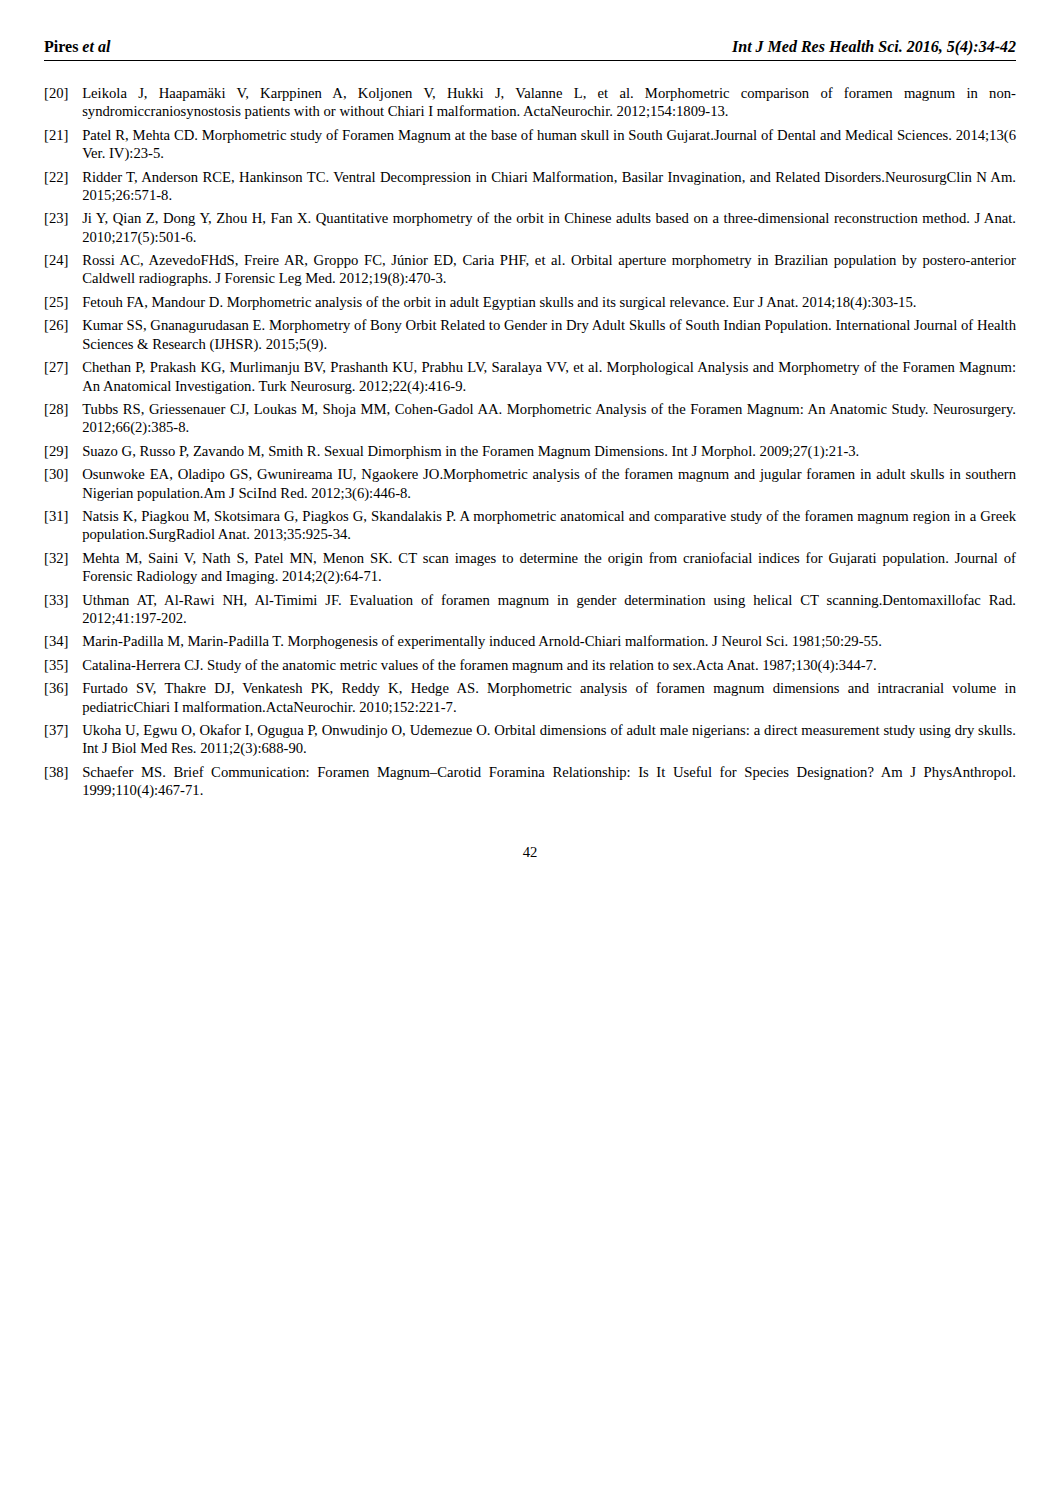Pires et al
Int J Med Res Health Sci. 2016, 5(4):34-42
[20] Leikola J, Haapamäki V, Karppinen A, Koljonen V, Hukki J, Valanne L, et al. Morphometric comparison of foramen magnum in non-syndromiccraniosynostosis patients with or without Chiari I malformation. ActaNeurochir. 2012;154:1809-13.
[21] Patel R, Mehta CD. Morphometric study of Foramen Magnum at the base of human skull in South Gujarat.Journal of Dental and Medical Sciences. 2014;13(6 Ver. IV):23-5.
[22] Ridder T, Anderson RCE, Hankinson TC. Ventral Decompression in Chiari Malformation, Basilar Invagination, and Related Disorders.NeurosurgClin N Am. 2015;26:571-8.
[23] Ji Y, Qian Z, Dong Y, Zhou H, Fan X. Quantitative morphometry of the orbit in Chinese adults based on a three-dimensional reconstruction method. J Anat. 2010;217(5):501-6.
[24] Rossi AC, AzevedoFHdS, Freire AR, Groppo FC, Júnior ED, Caria PHF, et al. Orbital aperture morphometry in Brazilian population by postero-anterior Caldwell radiographs. J Forensic Leg Med. 2012;19(8):470-3.
[25] Fetouh FA, Mandour D. Morphometric analysis of the orbit in adult Egyptian skulls and its surgical relevance. Eur J Anat. 2014;18(4):303-15.
[26] Kumar SS, Gnanagurudasan E. Morphometry of Bony Orbit Related to Gender in Dry Adult Skulls of South Indian Population. International Journal of Health Sciences & Research (IJHSR). 2015;5(9).
[27] Chethan P, Prakash KG, Murlimanju BV, Prashanth KU, Prabhu LV, Saralaya VV, et al. Morphological Analysis and Morphometry of the Foramen Magnum: An Anatomical Investigation. Turk Neurosurg. 2012;22(4):416-9.
[28] Tubbs RS, Griessenauer CJ, Loukas M, Shoja MM, Cohen-Gadol AA. Morphometric Analysis of the Foramen Magnum: An Anatomic Study. Neurosurgery. 2012;66(2):385-8.
[29] Suazo G, Russo P, Zavando M, Smith R. Sexual Dimorphism in the Foramen Magnum Dimensions. Int J Morphol. 2009;27(1):21-3.
[30] Osunwoke EA, Oladipo GS, Gwunireama IU, Ngaokere JO.Morphometric analysis of the foramen magnum and jugular foramen in adult skulls in southern Nigerian population.Am J SciInd Red. 2012;3(6):446-8.
[31] Natsis K, Piagkou M, Skotsimara G, Piagkos G, Skandalakis P. A morphometric anatomical and comparative study of the foramen magnum region in a Greek population.SurgRadiol Anat. 2013;35:925-34.
[32] Mehta M, Saini V, Nath S, Patel MN, Menon SK. CT scan images to determine the origin from craniofacial indices for Gujarati population. Journal of Forensic Radiology and Imaging. 2014;2(2):64-71.
[33] Uthman AT, Al-Rawi NH, Al-Timimi JF. Evaluation of foramen magnum in gender determination using helical CT scanning.Dentomaxillofac Rad. 2012;41:197-202.
[34] Marin-Padilla M, Marin-Padilla T. Morphogenesis of experimentally induced Arnold-Chiari malformation. J Neurol Sci. 1981;50:29-55.
[35] Catalina-Herrera CJ. Study of the anatomic metric values of the foramen magnum and its relation to sex.Acta Anat. 1987;130(4):344-7.
[36] Furtado SV, Thakre DJ, Venkatesh PK, Reddy K, Hedge AS. Morphometric analysis of foramen magnum dimensions and intracranial volume in pediatricChiari I malformation.ActaNeurochir. 2010;152:221-7.
[37] Ukoha U, Egwu O, Okafor I, Ogugua P, Onwudinjo O, Udemezue O. Orbital dimensions of adult male nigerians: a direct measurement study using dry skulls. Int J Biol Med Res. 2011;2(3):688-90.
[38] Schaefer MS. Brief Communication: Foramen Magnum–Carotid Foramina Relationship: Is It Useful for Species Designation? Am J PhysAnthropol. 1999;110(4):467-71.
42